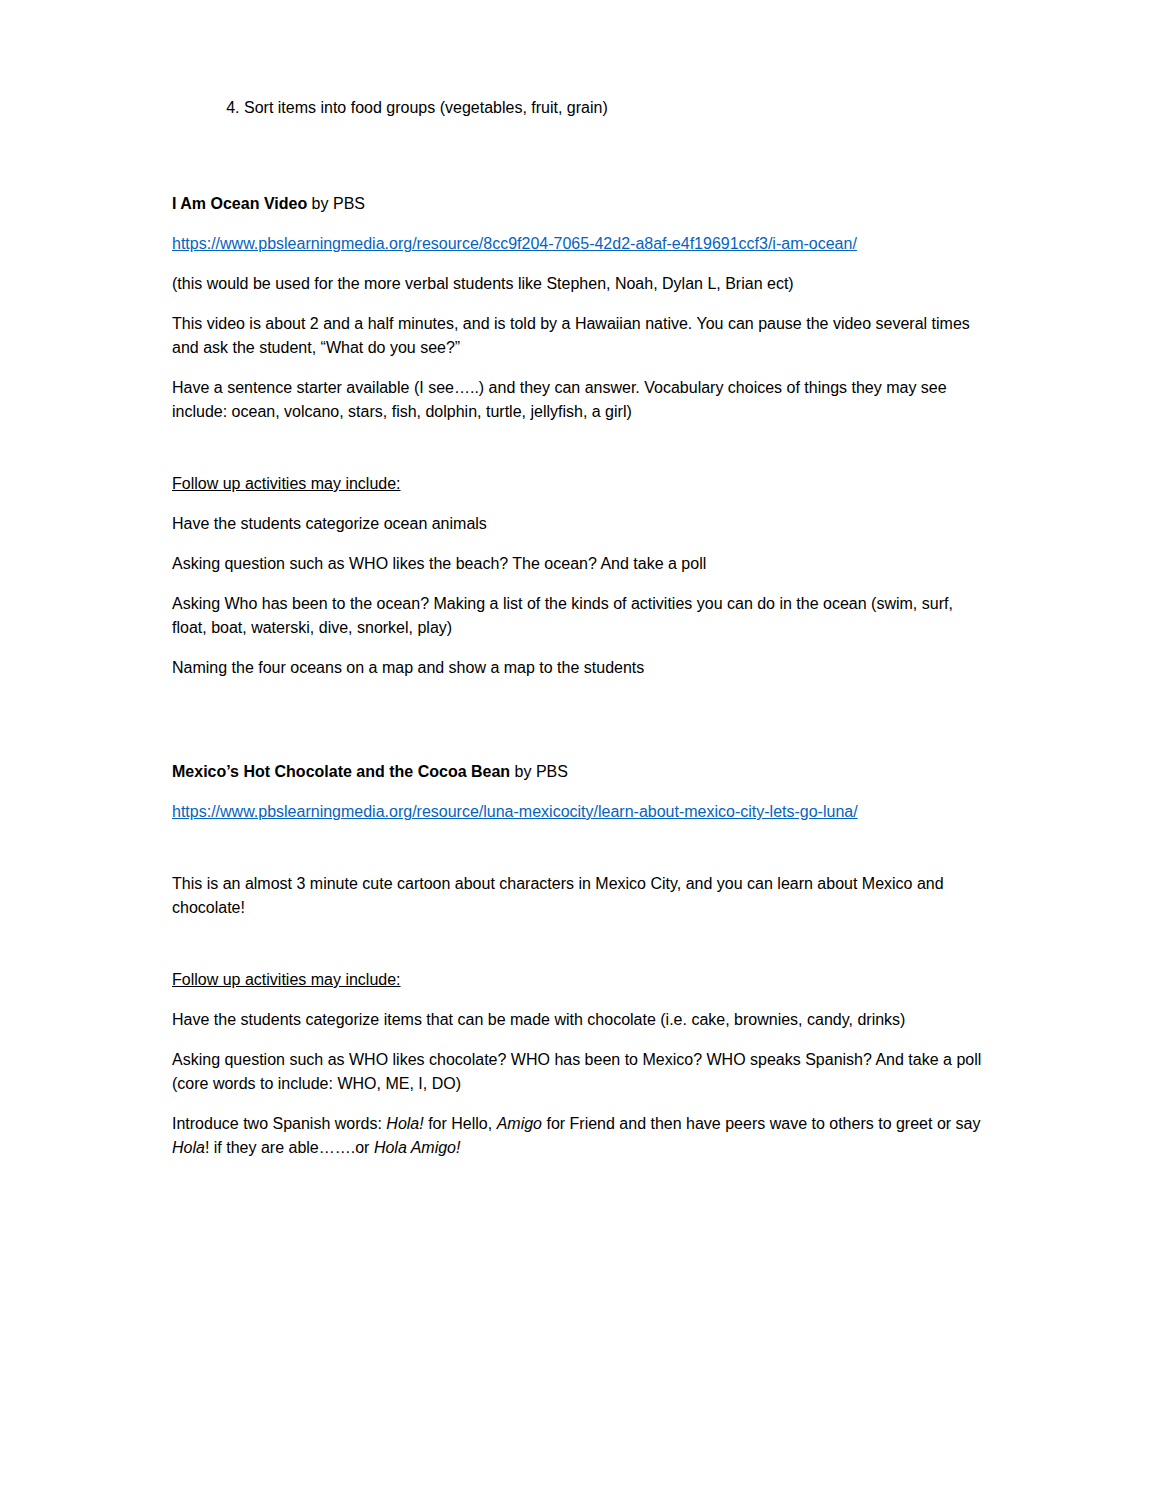Sort items into food groups (vegetables, fruit, grain)
I Am Ocean Video by PBS
https://www.pbslearningmedia.org/resource/8cc9f204-7065-42d2-a8af-e4f19691ccf3/i-am-ocean/
(this would be used for the more verbal students like Stephen, Noah, Dylan L, Brian ect)
This video is about 2 and a half minutes, and is told by a Hawaiian native. You can pause the video several times and ask the student, “What do you see?”
Have a sentence starter available (I see…..) and they can answer. Vocabulary choices of things they may see include: ocean, volcano, stars, fish, dolphin, turtle, jellyfish, a girl)
Follow up activities may include:
Have the students categorize ocean animals
Asking question such as WHO likes the beach? The ocean? And take a poll
Asking Who has been to the ocean? Making a list of the kinds of activities you can do in the ocean (swim, surf, float, boat, waterski, dive, snorkel, play)
Naming the four oceans on a map and show a map to the students
Mexico’s Hot Chocolate and the Cocoa Bean by PBS
https://www.pbslearningmedia.org/resource/luna-mexicocity/learn-about-mexico-city-lets-go-luna/
This is an almost 3 minute cute cartoon about characters in Mexico City, and you can learn about Mexico and chocolate!
Follow up activities may include:
Have the students categorize items that can be made with chocolate (i.e. cake, brownies, candy, drinks)
Asking question such as WHO likes chocolate? WHO has been to Mexico? WHO speaks Spanish? And take a poll (core words to include: WHO, ME, I, DO)
Introduce two Spanish words: Hola! for Hello, Amigo for Friend and then have peers wave to others to greet or say Hola! if they are able…….or Hola Amigo!